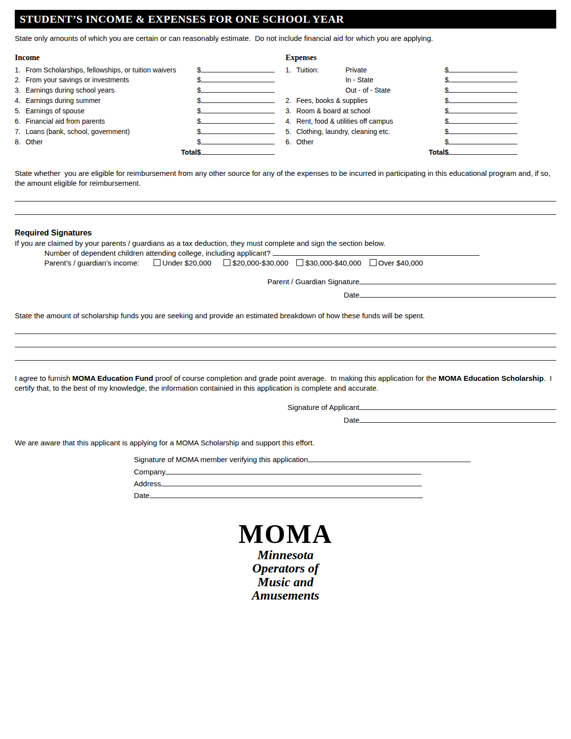STUDENT’S INCOME & EXPENSES FOR ONE SCHOOL YEAR
State only amounts of which you are certain or can reasonably estimate. Do not include financial aid for which you are applying.
| Income / 1. / From Scholarships, fellowships, or tuition waivers / $ / / 2. / From your savings or investments / $ / / 3. / Earnings during school years / $ / / 4. / Earnings during summer / $ / / 5. / Earnings of spouse / $ / / 6. / Financial aid from parents / $ / / 7. / Loans (bank, school, government) / $ / / 8. / Other / $ / / / Total / $ / | Expenses / 1. / Tuition: / Private / $ / / / / In - State / $ / / / / Out - of - State / $ / / 2. / Fees, books & supplies / $ / / 3. / Room & board at school / $ / / 4. / Rent, food & utilities off campus / $ / / 5. / Clothing, laundry, cleaning etc. / $ / / 6. / Other / $ / / / / Total / $ / |
State whether you are eligible for reimbursement from any other source for any of the expenses to be incurred in participating in this educational program and, if so, the amount eligible for reimbursement.
Required Signatures
If you are claimed by your parents / guardians as a tax deduction, they must complete and sign the section below.
Number of dependent children attending college, including applicant?
Parent’s / guardian’s income: Under $20,000 $20,000-$30,000 $30,000-$40,000 Over $40,000
Parent / Guardian Signature
Date
State the amount of scholarship funds you are seeking and provide an estimated breakdown of how these funds will be spent.
I agree to furnish MOMA Education Fund proof of course completion and grade point average. In making this application for the MOMA Education Scholarship. I certify that, to the best of my knowledge, the information containied in this application is complete and accurate.
Signature of Applicant
Date
We are aware that this applicant is applying for a MOMA Scholarship and support this effort.
Signature of MOMA member verifying this application
Company
Address
Date
MOMA
Minnesota
Operators of
Music and
Amusements